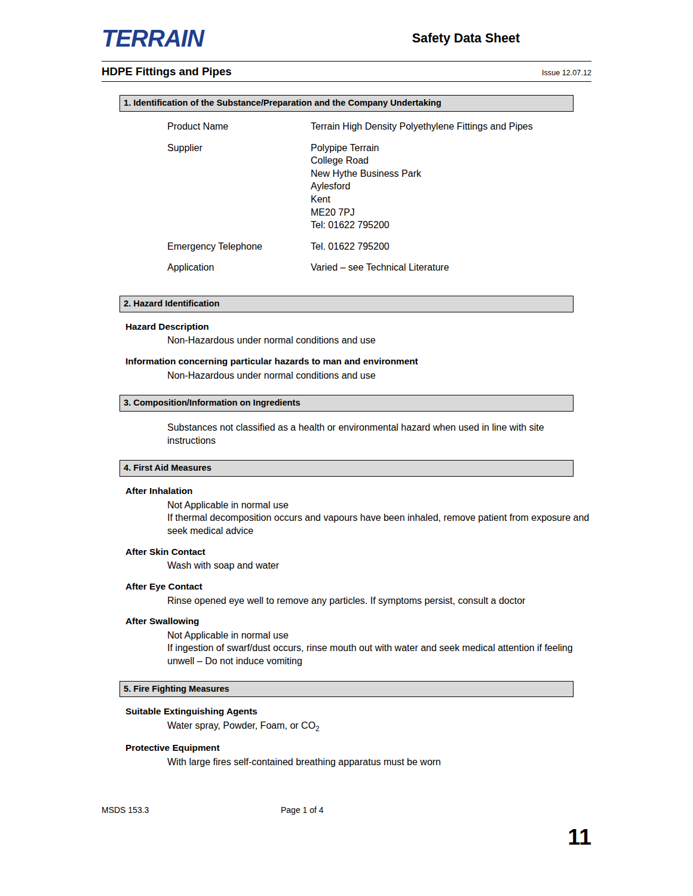TERRAIN
Safety Data Sheet
HDPE Fittings and Pipes
Issue 12.07.12
1. Identification of the Substance/Preparation and the Company Undertaking
| Product Name | Terrain High Density Polyethylene Fittings and Pipes |
| Supplier | Polypipe Terrain College Road New Hythe Business Park Aylesford Kent ME20 7PJ Tel: 01622 795200 |
| Emergency Telephone | Tel. 01622 795200 |
| Application | Varied – see Technical Literature |
2. Hazard Identification
Hazard Description
Non-Hazardous under normal conditions and use
Information concerning particular hazards to man and environment
Non-Hazardous under normal conditions and use
3. Composition/Information on Ingredients
Substances not classified as a health or environmental hazard when used in line with site instructions
4. First Aid Measures
After Inhalation
Not Applicable in normal use
If thermal decomposition occurs and vapours have been inhaled, remove patient from exposure and seek medical advice
After Skin Contact
Wash with soap and water
After Eye Contact
Rinse opened eye well to remove any particles. If symptoms persist, consult a doctor
After Swallowing
Not Applicable in normal use
If ingestion of swarf/dust occurs, rinse mouth out with water and seek medical attention if feeling unwell – Do not induce vomiting
5. Fire Fighting Measures
Suitable Extinguishing Agents
Water spray, Powder, Foam, or CO2
Protective Equipment
With large fires self-contained breathing apparatus must be worn
MSDS 153.3 Page 1 of 4
11